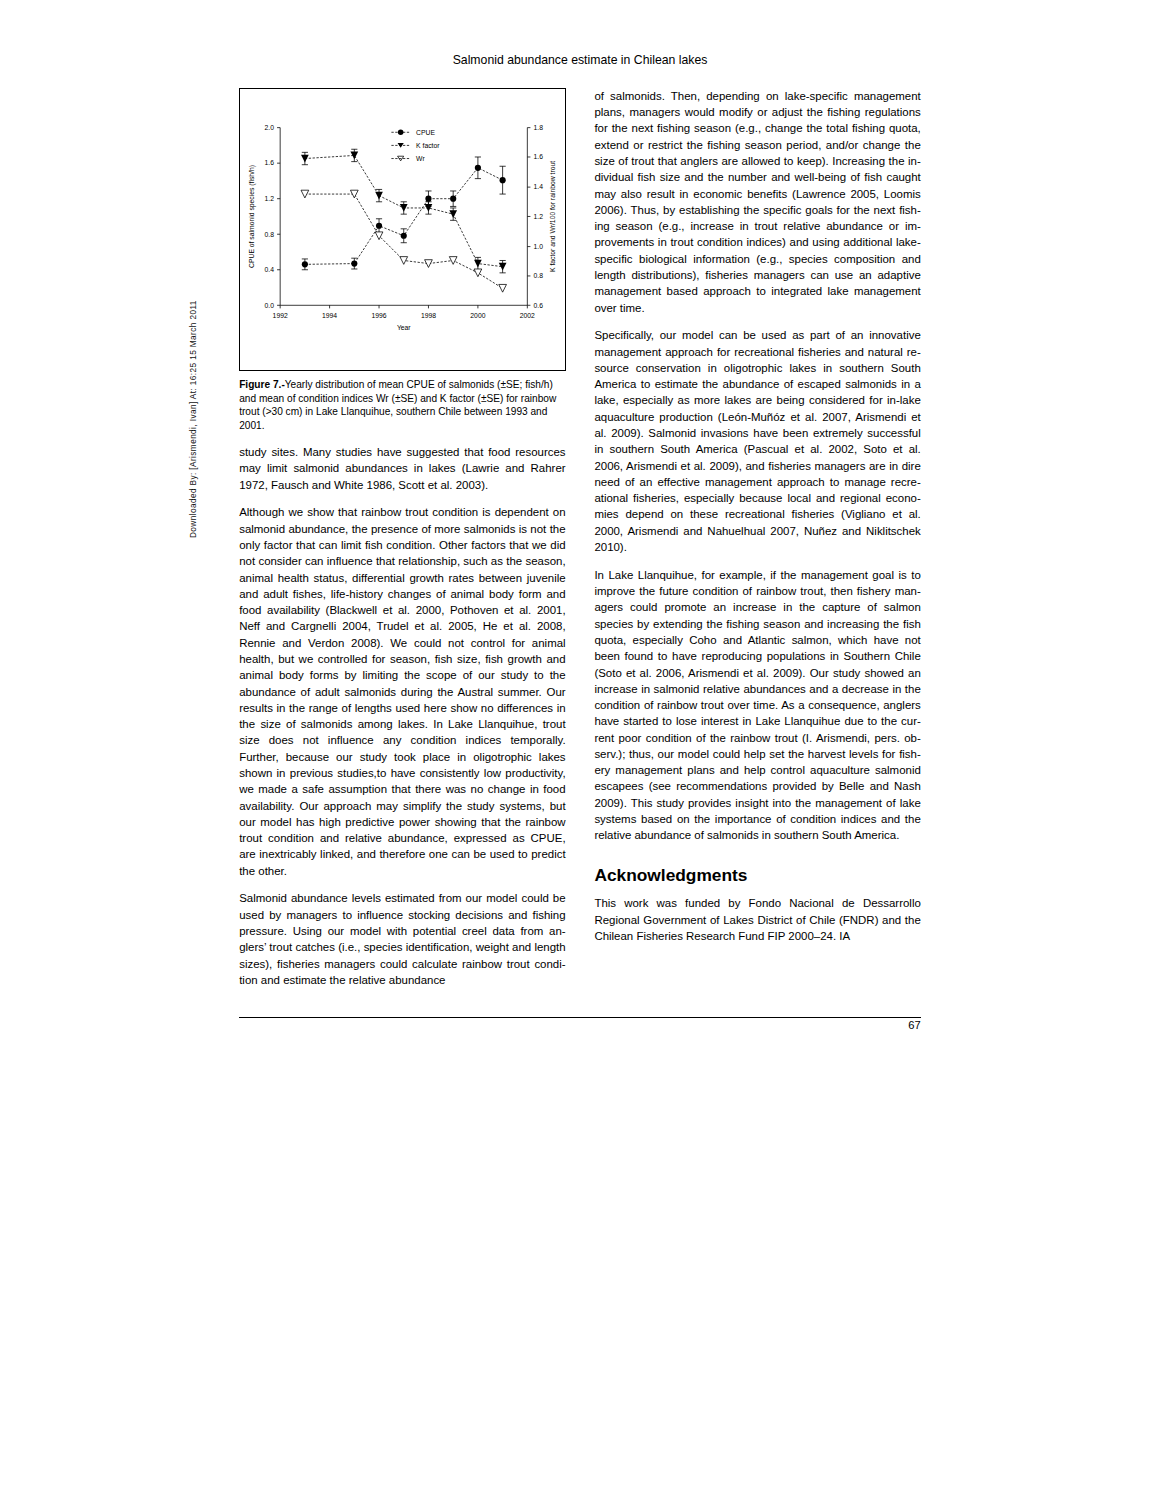Downloaded By: [Arismendi, Ivan] At: 16:25 15 March 2011
Salmonid abundance estimate in Chilean lakes
0.0 0.4 0.8 1.2 1.6 2.0 0.6 0.8 1.0 1.2 1.4 1.6 1.8 1992 1994 1996 1998 2000 2002 CPUE of salmonid species (fish/h) K factor and Wr/100 for rainbow trout Year CPUE K factor Wr
Figure 7.-Yearly distribution of mean CPUE of salmonids (±SE; fish/h) and mean of condition indices Wr (±SE) and K factor (±SE) for rainbow trout (>30 cm) in Lake Llanquihue, southern Chile between 1993 and 2001.
study sites. Many studies have suggested that food resources may limit salmonid abundances in lakes (Lawrie and Rahrer 1972, Fausch and White 1986, Scott et al. 2003).
Although we show that rainbow trout condition is dependent on salmonid abundance, the presence of more salmonids is not the only factor that can limit fish condition. Other factors that we did not consider can influence that relationship, such as the season, animal health status, differential growth rates between juvenile and adult fishes, life-history changes of animal body form and food availability (Blackwell et al. 2000, Pothoven et al. 2001, Neff and Cargnelli 2004, Trudel et al. 2005, He et al. 2008, Rennie and Verdon 2008). We could not control for animal health, but we controlled for season, fish size, fish growth and animal body forms by limiting the scope of our study to the abundance of adult salmonids during the Austral summer. Our results in the range of lengths used here show no differences in the size of salmonids among lakes. In Lake Llanquihue, trout size does not influence any condition indices temporally. Further, because our study took place in oligotrophic lakes shown in previous studies,to have consistently low productivity, we made a safe assumption that there was no change in food availability. Our approach may simplify the study systems, but our model has high predictive power showing that the rainbow trout condition and relative abundance, expressed as CPUE, are inextricably linked, and therefore one can be used to predict the other.
Salmonid abundance levels estimated from our model could be used by managers to influence stocking decisions and fishing pressure. Using our model with potential creel data from anglers’ trout catches (i.e., species identification, weight and length sizes), fisheries managers could calculate rainbow trout condition and estimate the relative abundance
of salmonids. Then, depending on lake-specific management plans, managers would modify or adjust the fishing regulations for the next fishing season (e.g., change the total fishing quota, extend or restrict the fishing season period, and/or change the size of trout that anglers are allowed to keep). Increasing the individual fish size and the number and well-being of fish caught may also result in economic benefits (Lawrence 2005, Loomis 2006). Thus, by establishing the specific goals for the next fishing season (e.g., increase in trout relative abundance or improvements in trout condition indices) and using additional lake-specific biological information (e.g., species composition and length distributions), fisheries managers can use an adaptive management based approach to integrated lake management over time.
Specifically, our model can be used as part of an innovative management approach for recreational fisheries and natural resource conservation in oligotrophic lakes in southern South America to estimate the abundance of escaped salmonids in a lake, especially as more lakes are being considered for in-lake aquaculture production (León-Muñóz et al. 2007, Arismendi et al. 2009). Salmonid invasions have been extremely successful in southern South America (Pascual et al. 2002, Soto et al. 2006, Arismendi et al. 2009), and fisheries managers are in dire need of an effective management approach to manage recreational fisheries, especially because local and regional economies depend on these recreational fisheries (Vigliano et al. 2000, Arismendi and Nahuelhual 2007, Nuñez and Niklitschek 2010).
In Lake Llanquihue, for example, if the management goal is to improve the future condition of rainbow trout, then fishery managers could promote an increase in the capture of salmon species by extending the fishing season and increasing the fish quota, especially Coho and Atlantic salmon, which have not been found to have reproducing populations in Southern Chile (Soto et al. 2006, Arismendi et al. 2009). Our study showed an increase in salmonid relative abundances and a decrease in the condition of rainbow trout over time. As a consequence, anglers have started to lose interest in Lake Llanquihue due to the current poor condition of the rainbow trout (I. Arismendi, pers. observ.); thus, our model could help set the harvest levels for fishery management plans and help control aquaculture salmonid escapees (see recommendations provided by Belle and Nash 2009). This study provides insight into the management of lake systems based on the importance of condition indices and the relative abundance of salmonids in southern South America.
Acknowledgments
This work was funded by Fondo Nacional de Dessarrollo Regional Government of Lakes District of Chile (FNDR) and the Chilean Fisheries Research Fund FIP 2000–24. IA
67